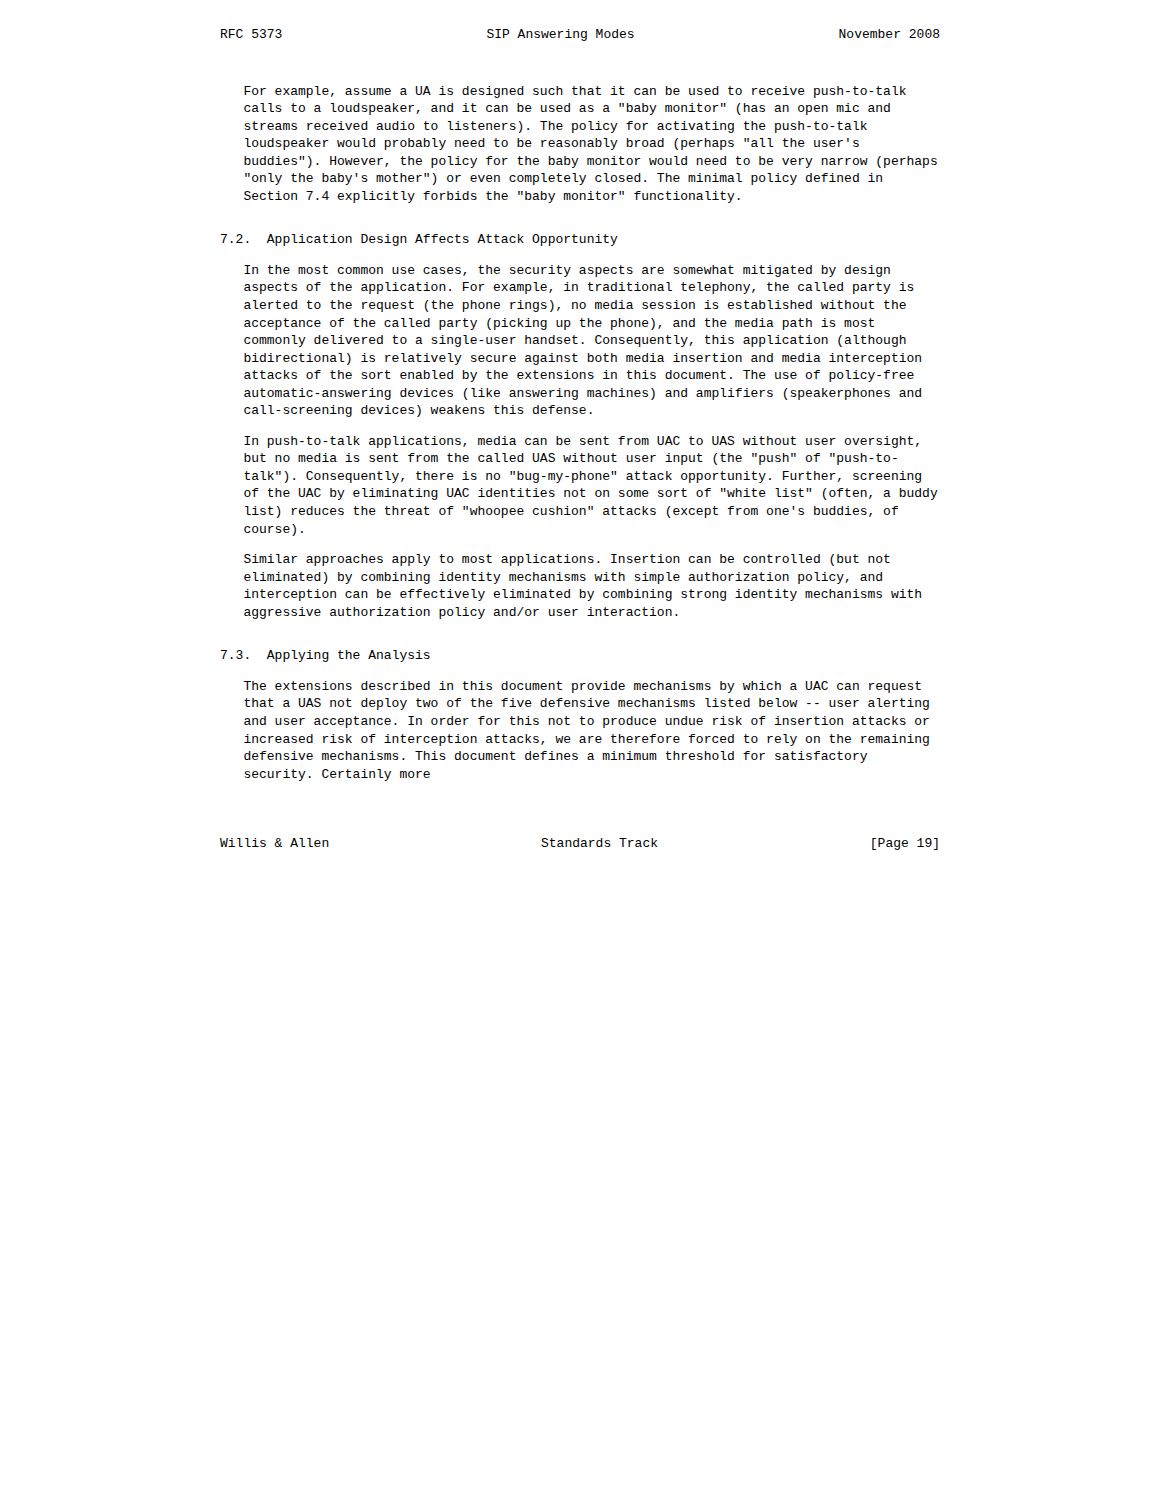RFC 5373 SIP Answering Modes November 2008
For example, assume a UA is designed such that it can be used to receive push-to-talk calls to a loudspeaker, and it can be used as a "baby monitor" (has an open mic and streams received audio to listeners). The policy for activating the push-to-talk loudspeaker would probably need to be reasonably broad (perhaps "all the user's buddies"). However, the policy for the baby monitor would need to be very narrow (perhaps "only the baby's mother") or even completely closed. The minimal policy defined in Section 7.4 explicitly forbids the "baby monitor" functionality.
7.2. Application Design Affects Attack Opportunity
In the most common use cases, the security aspects are somewhat mitigated by design aspects of the application. For example, in traditional telephony, the called party is alerted to the request (the phone rings), no media session is established without the acceptance of the called party (picking up the phone), and the media path is most commonly delivered to a single-user handset. Consequently, this application (although bidirectional) is relatively secure against both media insertion and media interception attacks of the sort enabled by the extensions in this document. The use of policy-free automatic-answering devices (like answering machines) and amplifiers (speakerphones and call-screening devices) weakens this defense.
In push-to-talk applications, media can be sent from UAC to UAS without user oversight, but no media is sent from the called UAS without user input (the "push" of "push-to-talk"). Consequently, there is no "bug-my-phone" attack opportunity. Further, screening of the UAC by eliminating UAC identities not on some sort of "white list" (often, a buddy list) reduces the threat of "whoopee cushion" attacks (except from one's buddies, of course).
Similar approaches apply to most applications. Insertion can be controlled (but not eliminated) by combining identity mechanisms with simple authorization policy, and interception can be effectively eliminated by combining strong identity mechanisms with aggressive authorization policy and/or user interaction.
7.3. Applying the Analysis
The extensions described in this document provide mechanisms by which a UAC can request that a UAS not deploy two of the five defensive mechanisms listed below -- user alerting and user acceptance. In order for this not to produce undue risk of insertion attacks or increased risk of interception attacks, we are therefore forced to rely on the remaining defensive mechanisms. This document defines a minimum threshold for satisfactory security. Certainly more
Willis & Allen Standards Track [Page 19]